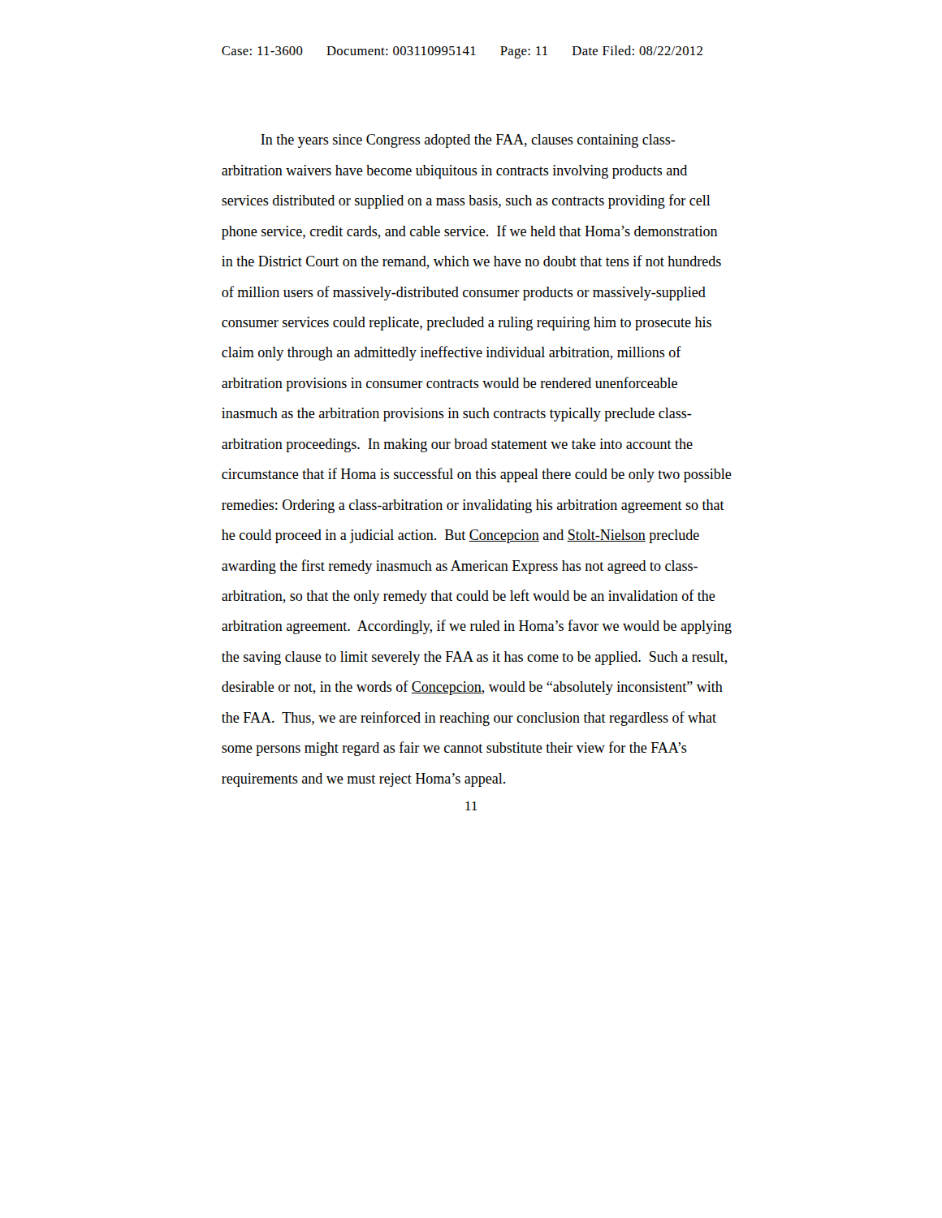Case: 11-3600 Document: 003110995141 Page: 11 Date Filed: 08/22/2012
In the years since Congress adopted the FAA, clauses containing class-arbitration waivers have become ubiquitous in contracts involving products and services distributed or supplied on a mass basis, such as contracts providing for cell phone service, credit cards, and cable service. If we held that Homa’s demonstration in the District Court on the remand, which we have no doubt that tens if not hundreds of million users of massively-distributed consumer products or massively-supplied consumer services could replicate, precluded a ruling requiring him to prosecute his claim only through an admittedly ineffective individual arbitration, millions of arbitration provisions in consumer contracts would be rendered unenforceable inasmuch as the arbitration provisions in such contracts typically preclude class-arbitration proceedings. In making our broad statement we take into account the circumstance that if Homa is successful on this appeal there could be only two possible remedies: Ordering a class-arbitration or invalidating his arbitration agreement so that he could proceed in a judicial action. But Concepcion and Stolt-Nielson preclude awarding the first remedy inasmuch as American Express has not agreed to class-arbitration, so that the only remedy that could be left would be an invalidation of the arbitration agreement. Accordingly, if we ruled in Homa’s favor we would be applying the saving clause to limit severely the FAA as it has come to be applied. Such a result, desirable or not, in the words of Concepcion, would be “absolutely inconsistent” with the FAA. Thus, we are reinforced in reaching our conclusion that regardless of what some persons might regard as fair we cannot substitute their view for the FAA’s requirements and we must reject Homa’s appeal.
11